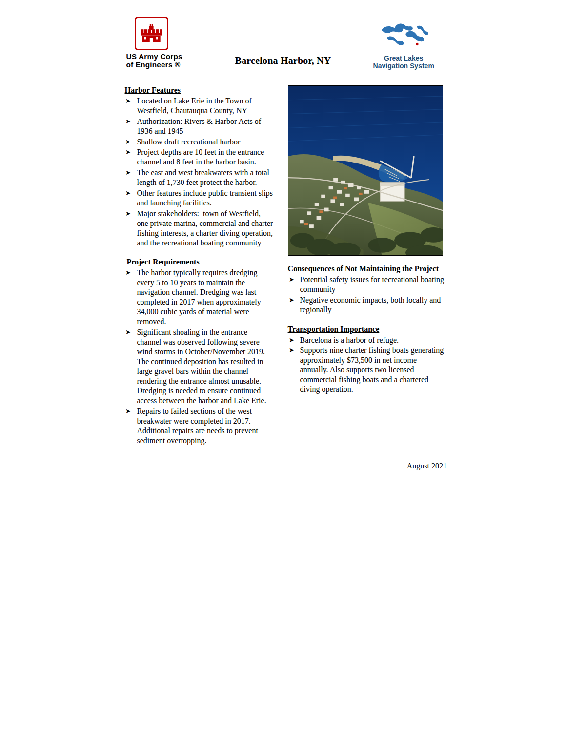US Army Corps
of Engineers ®
Great Lakes
Navigation System
Barcelona Harbor, NY
Harbor Features
Located on Lake Erie in the Town of Westfield, Chautauqua County, NY
Authorization: Rivers & Harbor Acts of 1936 and 1945
Shallow draft recreational harbor
Project depths are 10 feet in the entrance channel and 8 feet in the harbor basin.
The east and west breakwaters with a total length of 1,730 feet protect the harbor.
Other features include public transient slips and launching facilities.
Major stakeholders: town of Westfield, one private marina, commercial and charter fishing interests, a charter diving operation, and the recreational boating community
Project Requirements
The harbor typically requires dredging every 5 to 10 years to maintain the navigation channel. Dredging was last completed in 2017 when approximately 34,000 cubic yards of material were removed.
Significant shoaling in the entrance channel was observed following severe wind storms in October/November 2019. The continued deposition has resulted in large gravel bars within the channel rendering the entrance almost unusable. Dredging is needed to ensure continued access between the harbor and Lake Erie.
Repairs to failed sections of the west breakwater were completed in 2017. Additional repairs are needs to prevent sediment overtopping.
Consequences of Not Maintaining the Project
Potential safety issues for recreational boating community
Negative economic impacts, both locally and regionally
Transportation Importance
Barcelona is a harbor of refuge.
Supports nine charter fishing boats generating approximately $73,500 in net income annually. Also supports two licensed commercial fishing boats and a chartered diving operation.
August 2021